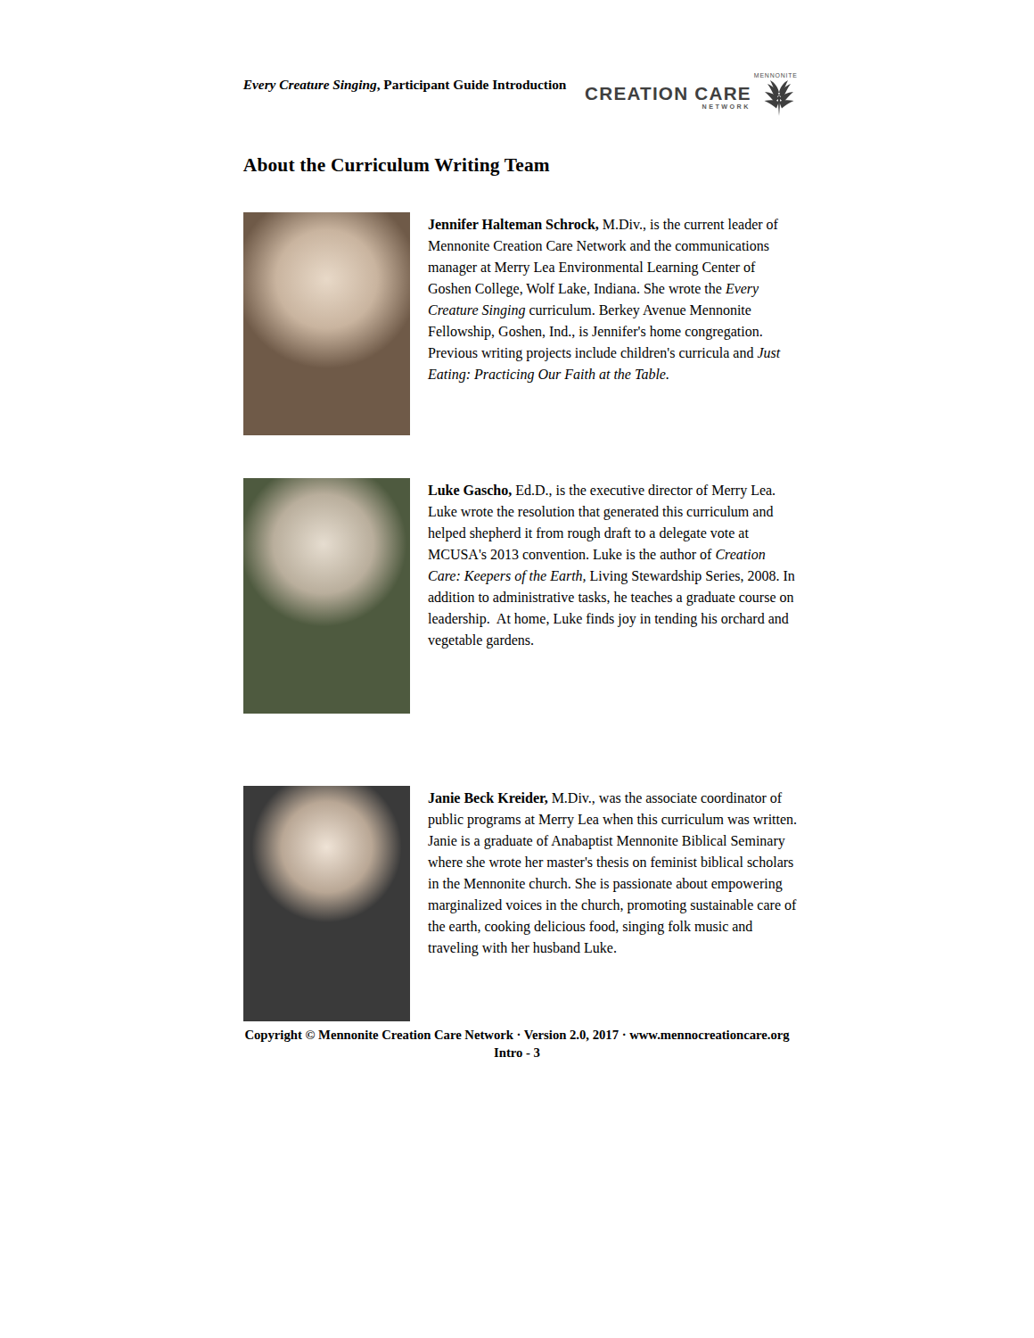Every Creature Singing, Participant Guide Introduction
MENNONITE
CREATION CARE NETWORK
About the Curriculum Writing Team
Jennifer Halteman Schrock, M.Div., is the current leader of Mennonite Creation Care Network and the communications manager at Merry Lea Environmental Learning Center of Goshen College, Wolf Lake, Indiana. She wrote the Every Creature Singing curriculum. Berkey Avenue Mennonite Fellowship, Goshen, Ind., is Jennifer's home congregation. Previous writing projects include children's curricula and Just Eating: Practicing Our Faith at the Table.
Luke Gascho, Ed.D., is the executive director of Merry Lea. Luke wrote the resolution that generated this curriculum and helped shepherd it from rough draft to a delegate vote at MCUSA's 2013 convention. Luke is the author of Creation Care: Keepers of the Earth, Living Stewardship Series, 2008. In addition to administrative tasks, he teaches a graduate course on leadership. At home, Luke finds joy in tending his orchard and vegetable gardens.
Janie Beck Kreider, M.Div., was the associate coordinator of public programs at Merry Lea when this curriculum was written. Janie is a graduate of Anabaptist Mennonite Biblical Seminary where she wrote her master's thesis on feminist biblical scholars in the Mennonite church. She is passionate about empowering marginalized voices in the church, promoting sustainable care of the earth, cooking delicious food, singing folk music and traveling with her husband Luke.
Copyright © Mennonite Creation Care Network · Version 2.0, 2017 · www.mennocreationcare.org
Intro - 3